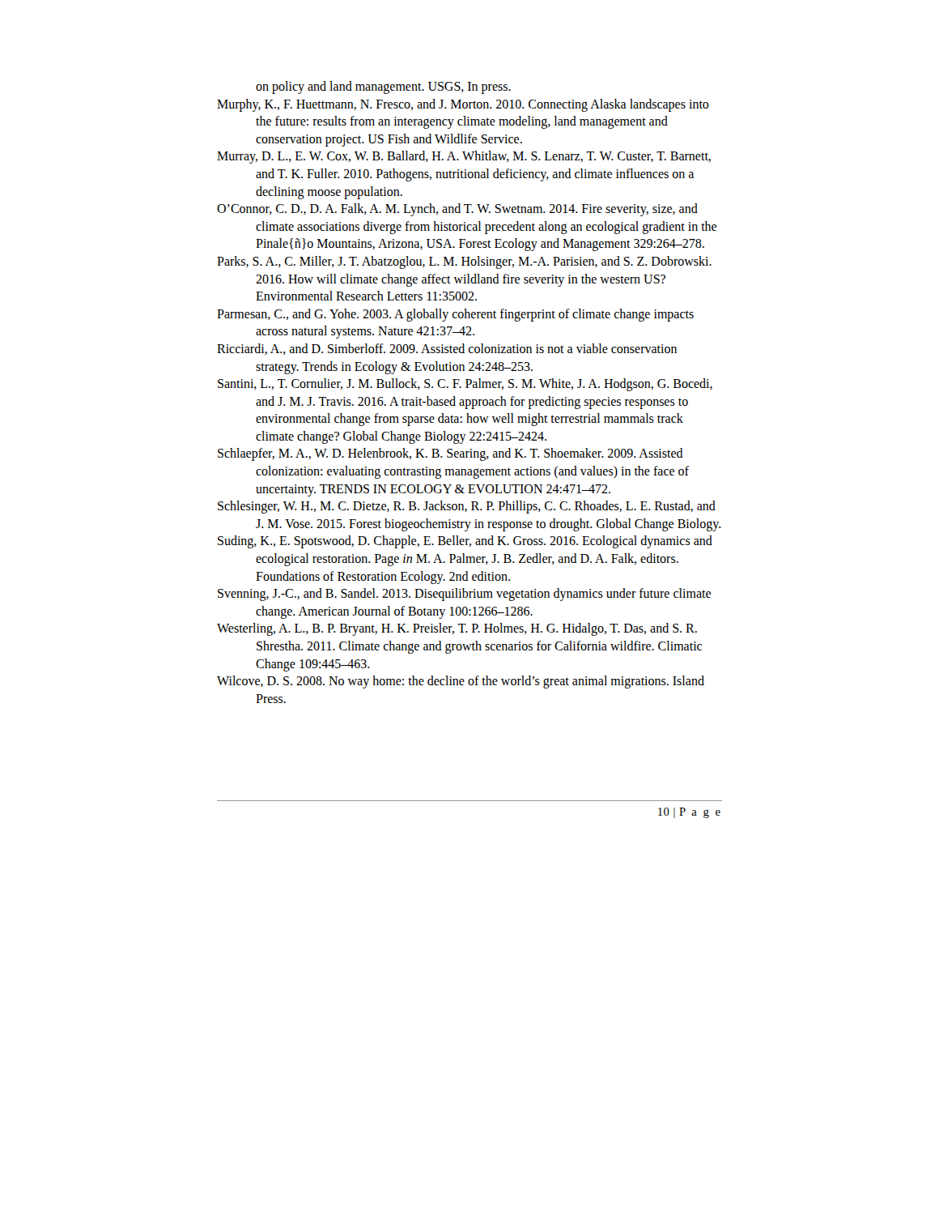on policy and land management. USGS, In press.
Murphy, K., F. Huettmann, N. Fresco, and J. Morton. 2010. Connecting Alaska landscapes into the future: results from an interagency climate modeling, land management and conservation project. US Fish and Wildlife Service.
Murray, D. L., E. W. Cox, W. B. Ballard, H. A. Whitlaw, M. S. Lenarz, T. W. Custer, T. Barnett, and T. K. Fuller. 2010. Pathogens, nutritional deficiency, and climate influences on a declining moose population.
O’Connor, C. D., D. A. Falk, A. M. Lynch, and T. W. Swetnam. 2014. Fire severity, size, and climate associations diverge from historical precedent along an ecological gradient in the Pinale{ñ}o Mountains, Arizona, USA. Forest Ecology and Management 329:264–278.
Parks, S. A., C. Miller, J. T. Abatzoglou, L. M. Holsinger, M.-A. Parisien, and S. Z. Dobrowski. 2016. How will climate change affect wildland fire severity in the western US? Environmental Research Letters 11:35002.
Parmesan, C., and G. Yohe. 2003. A globally coherent fingerprint of climate change impacts across natural systems. Nature 421:37–42.
Ricciardi, A., and D. Simberloff. 2009. Assisted colonization is not a viable conservation strategy. Trends in Ecology & Evolution 24:248–253.
Santini, L., T. Cornulier, J. M. Bullock, S. C. F. Palmer, S. M. White, J. A. Hodgson, G. Bocedi, and J. M. J. Travis. 2016. A trait-based approach for predicting species responses to environmental change from sparse data: how well might terrestrial mammals track climate change? Global Change Biology 22:2415–2424.
Schlaepfer, M. A., W. D. Helenbrook, K. B. Searing, and K. T. Shoemaker. 2009. Assisted colonization: evaluating contrasting management actions (and values) in the face of uncertainty. TRENDS IN ECOLOGY & EVOLUTION 24:471–472.
Schlesinger, W. H., M. C. Dietze, R. B. Jackson, R. P. Phillips, C. C. Rhoades, L. E. Rustad, and J. M. Vose. 2015. Forest biogeochemistry in response to drought. Global Change Biology.
Suding, K., E. Spotswood, D. Chapple, E. Beller, and K. Gross. 2016. Ecological dynamics and ecological restoration. Page in M. A. Palmer, J. B. Zedler, and D. A. Falk, editors. Foundations of Restoration Ecology. 2nd edition.
Svenning, J.-C., and B. Sandel. 2013. Disequilibrium vegetation dynamics under future climate change. American Journal of Botany 100:1266–1286.
Westerling, A. L., B. P. Bryant, H. K. Preisler, T. P. Holmes, H. G. Hidalgo, T. Das, and S. R. Shrestha. 2011. Climate change and growth scenarios for California wildfire. Climatic Change 109:445–463.
Wilcove, D. S. 2008. No way home: the decline of the world’s great animal migrations. Island Press.
10 | P a g e